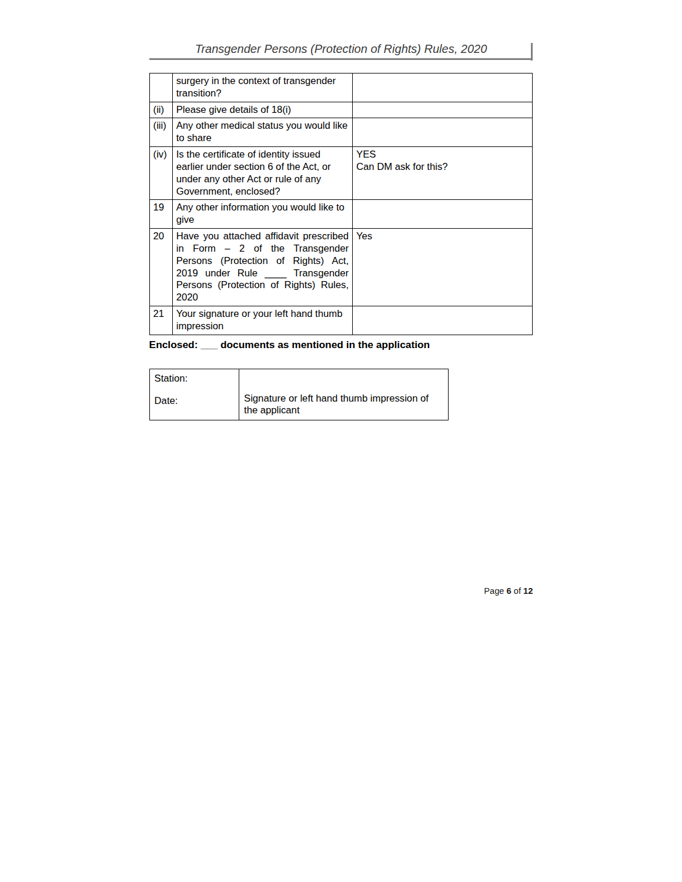Transgender Persons (Protection of Rights) Rules, 2020
| | surgery in the context of transgender transition? | |
| (ii) | Please give details of 18(i) | |
| (iii) | Any other medical status you would like to share | |
| (iv) | Is the certificate of identity issued earlier under section 6 of the Act, or under any other Act or rule of any Government, enclosed? | YES Can DM ask for this? |
| 19 | Any other information you would like to give | |
| 20 | Have you attached affidavit prescribed in Form – 2 of the Transgender Persons (Protection of Rights) Act, 2019 under Rule ____ Transgender Persons (Protection of Rights) Rules, 2020 | Yes |
| 21 | Your signature or your left hand thumb impression | |
Enclosed: ___ documents as mentioned in the application
| Station: Date: | Signature or left hand thumb impression of the applicant |
Page 6 of 12